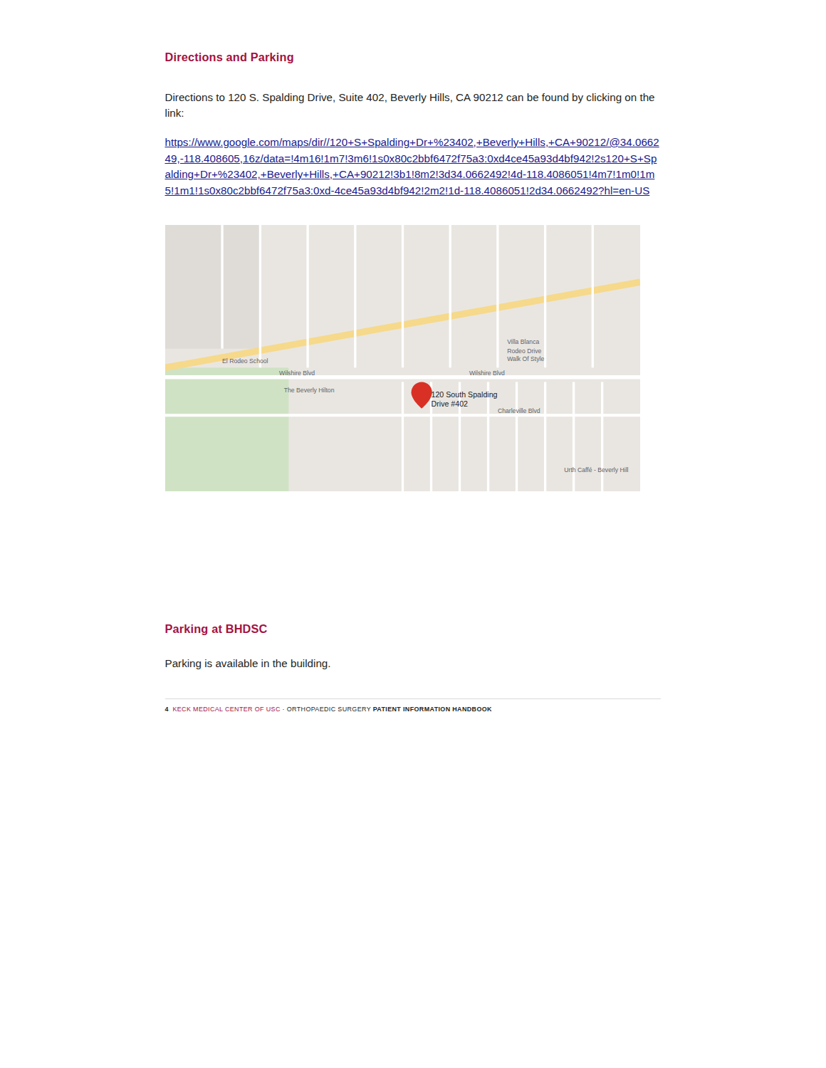Directions and Parking
Directions to 120 S. Spalding Drive, Suite 402, Beverly Hills, CA 90212 can be found by clicking on the link:
https://www.google.com/maps/dir//120+S+Spalding+Dr+%23402,+Beverly+Hills,+CA+90212/@34.066249,-118.408605,16z/data=!4m16!1m7!3m6!1s0x80c2bbf6472f75a3:0xd4ce45a93d4bf942!2s120+S+Spalding+Dr+%23402,+Beverly+Hills,+CA+90212!3b1!8m2!3d34.0662492!4d-118.4086051!4m7!1m0!1m5!1m1!1s0x80c2bbf6472f75a3:0xd-4ce45a93d4bf942!2m2!1d-118.4086051!2d34.0662492?hl=en-US
Parking at BHDSC
Parking is available in the building.
4 KECK MEDICAL CENTER OF USC · ORTHOPAEDIC SURGERY PATIENT INFORMATION HANDBOOK